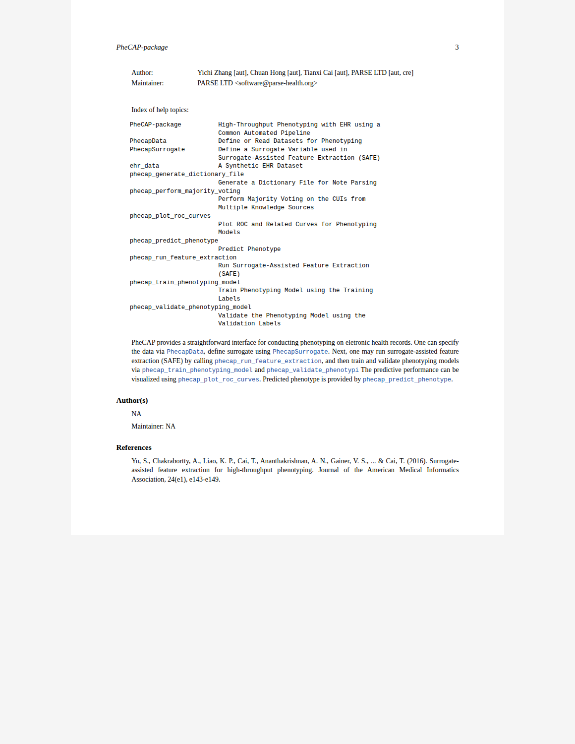PheCAP-package 3
| Author: | Yichi Zhang [aut], Chuan Hong [aut], Tianxi Cai [aut], PARSE LTD [aut, cre] |
| Maintainer: | PARSE LTD <software@parse-health.org> |
Index of help topics:
PheCAP-package          High-Throughput Phenotyping with EHR using a
                        Common Automated Pipeline
PhecapData              Define or Read Datasets for Phenotyping
PhecapSurrogate         Define a Surrogate Variable used in
                        Surrogate-Assisted Feature Extraction (SAFE)
ehr_data                A Synthetic EHR Dataset
phecap_generate_dictionary_file
                        Generate a Dictionary File for Note Parsing
phecap_perform_majority_voting
                        Perform Majority Voting on the CUIs from
                        Multiple Knowledge Sources
phecap_plot_roc_curves
                        Plot ROC and Related Curves for Phenotyping
                        Models
phecap_predict_phenotype
                        Predict Phenotype
phecap_run_feature_extraction
                        Run Surrogate-Assisted Feature Extraction
                        (SAFE)
phecap_train_phenotyping_model
                        Train Phenotyping Model using the Training
                        Labels
phecap_validate_phenotyping_model
                        Validate the Phenotyping Model using the
                        Validation Labels
PheCAP provides a straightforward interface for conducting phenotyping on eletronic health records. One can specify the data via PhecapData, define surrogate using PhecapSurrogate. Next, one may run surrogate-assisted feature extraction (SAFE) by calling phecap_run_feature_extraction, and then train and validate phenotyping models via phecap_train_phenotyping_model and phecap_validate_phenotypi The predictive performance can be visualized using phecap_plot_roc_curves. Predicted phenotype is provided by phecap_predict_phenotype.
Author(s)
NA
Maintainer: NA
References
Yu, S., Chakrabortty, A., Liao, K. P., Cai, T., Ananthakrishnan, A. N., Gainer, V. S., ... & Cai, T. (2016). Surrogate-assisted feature extraction for high-throughput phenotyping. Journal of the American Medical Informatics Association, 24(e1), e143-e149.